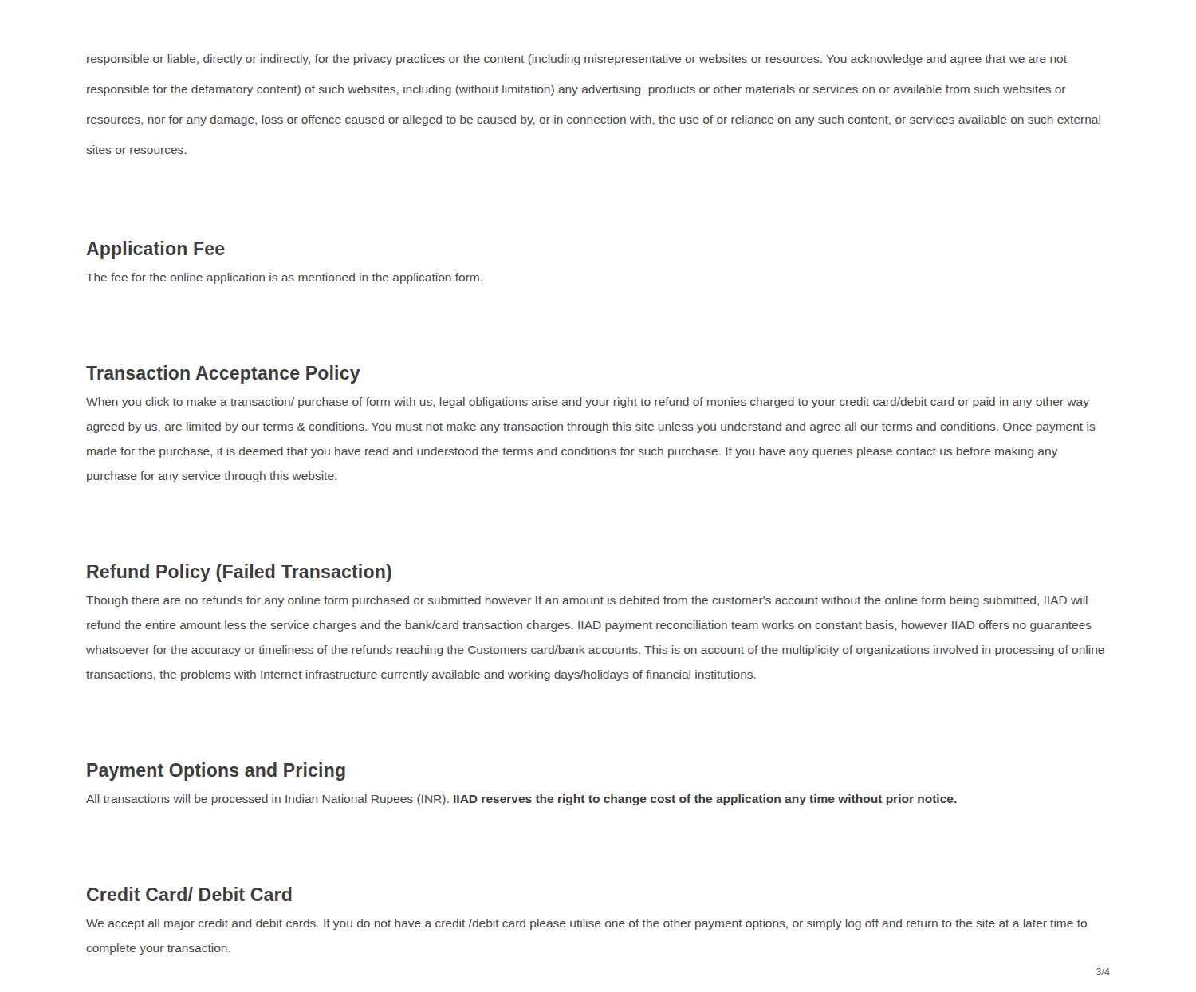responsible or liable, directly or indirectly, for the privacy practices or the content (including misrepresentative or websites or resources. You acknowledge and agree that we are not responsible for the defamatory content) of such websites, including (without limitation) any advertising, products or other materials or services on or available from such websites or resources, nor for any damage, loss or offence caused or alleged to be caused by, or in connection with, the use of or reliance on any such content, or services available on such external sites or resources.
Application Fee
The fee for the online application is as mentioned in the application form.
Transaction Acceptance Policy
When you click to make a transaction/ purchase of form with us, legal obligations arise and your right to refund of monies charged to your credit card/debit card or paid in any other way agreed by us, are limited by our terms & conditions. You must not make any transaction through this site unless you understand and agree all our terms and conditions. Once payment is made for the purchase, it is deemed that you have read and understood the terms and conditions for such purchase. If you have any queries please contact us before making any purchase for any service through this website.
Refund Policy (Failed Transaction)
Though there are no refunds for any online form purchased or submitted however If an amount is debited from the customer's account without the online form being submitted, IIAD will refund the entire amount less the service charges and the bank/card transaction charges. IIAD payment reconciliation team works on constant basis, however IIAD offers no guarantees whatsoever for the accuracy or timeliness of the refunds reaching the Customers card/bank accounts. This is on account of the multiplicity of organizations involved in processing of online transactions, the problems with Internet infrastructure currently available and working days/holidays of financial institutions.
Payment Options and Pricing
All transactions will be processed in Indian National Rupees (INR). IIAD reserves the right to change cost of the application any time without prior notice.
Credit Card/ Debit Card
We accept all major credit and debit cards. If you do not have a credit /debit card please utilise one of the other payment options, or simply log off and return to the site at a later time to complete your transaction.
3/4